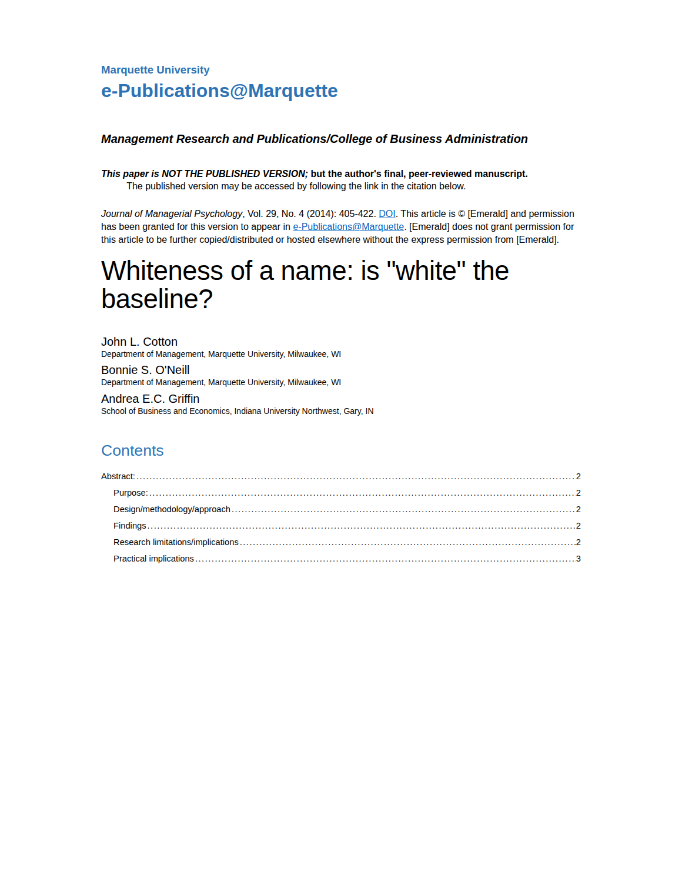Marquette University
e-Publications@Marquette
Management Research and Publications/College of Business Administration
This paper is NOT THE PUBLISHED VERSION; but the author's final, peer-reviewed manuscript. The published version may be accessed by following the link in the citation below.
Journal of Managerial Psychology, Vol. 29, No. 4 (2014): 405-422. DOI. This article is © [Emerald] and permission has been granted for this version to appear in e-Publications@Marquette. [Emerald] does not grant permission for this article to be further copied/distributed or hosted elsewhere without the express permission from [Emerald].
Whiteness of a name: is "white" the baseline?
John L. Cotton
Department of Management, Marquette University, Milwaukee, WI
Bonnie S. O'Neill
Department of Management, Marquette University, Milwaukee, WI
Andrea E.C. Griffin
School of Business and Economics, Indiana University Northwest, Gary, IN
Contents
Abstract:........................................................................................................................................... 2
Purpose:....................................................................................................................................... 2
Design/methodology/approach......................................................................................................... 2
Findings......................................................................................................................................... 2
Research limitations/implications....................................................................................................... 2
Practical implications..................................................................................................................... 3